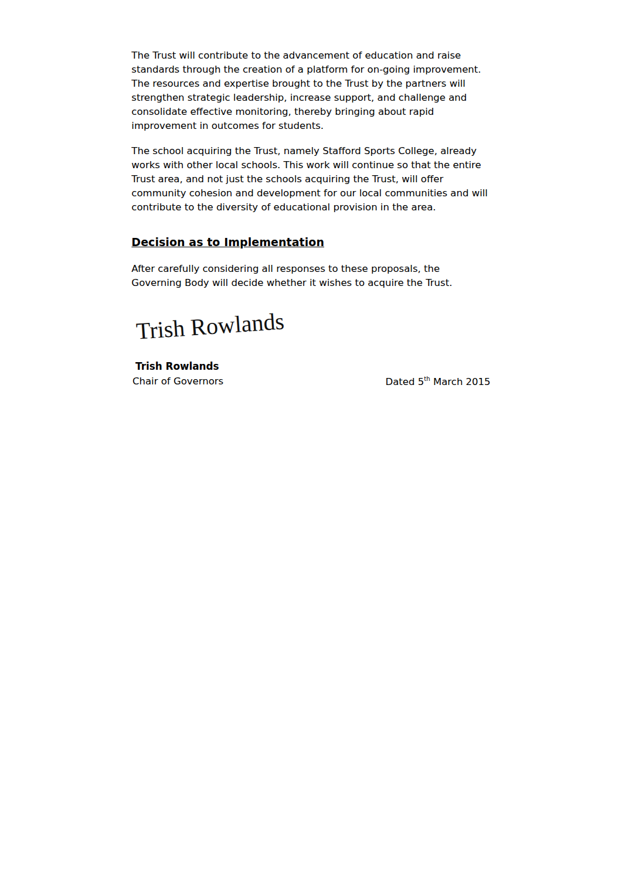The Trust will contribute to the advancement of education and raise standards through the creation of a platform for on-going improvement. The resources and expertise brought to the Trust by the partners will strengthen strategic leadership, increase support, and challenge and consolidate effective monitoring, thereby bringing about rapid improvement in outcomes for students.
The school acquiring the Trust, namely Stafford Sports College, already works with other local schools. This work will continue so that the entire Trust area, and not just the schools acquiring the Trust, will offer community cohesion and development for our local communities and will contribute to the diversity of educational provision in the area.
Decision as to Implementation
After carefully considering all responses to these proposals, the Governing Body will decide whether it wishes to acquire the Trust.
Trish Rowlands
Trish Rowlands
Chair of Governors Dated 5th March 2015